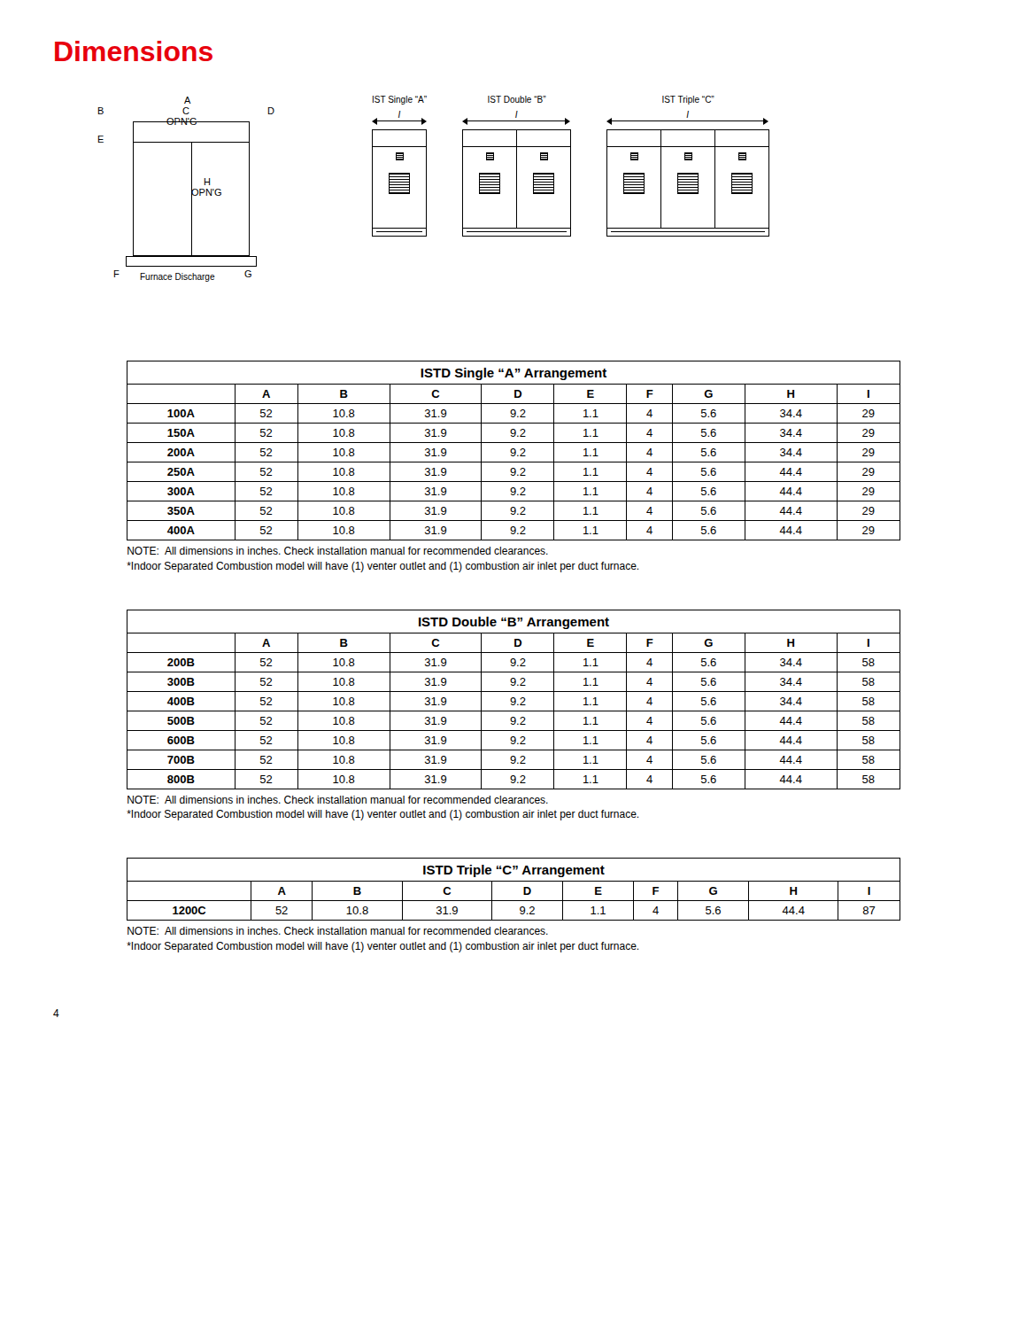Dimensions
A C OPN'G B D E H OPN'G F G Furnace Discharge
IST Single “A”
I
IST Double “B”
I
IST Triple “C”
I
ISTD Single “A” Arrangement
| | A | B | C | D | E | F | G | H | I |
| --- | --- | --- | --- | --- | --- | --- | --- | --- | --- |
| 100A | 52 | 10.8 | 31.9 | 9.2 | 1.1 | 4 | 5.6 | 34.4 | 29 |
| 150A | 52 | 10.8 | 31.9 | 9.2 | 1.1 | 4 | 5.6 | 34.4 | 29 |
| 200A | 52 | 10.8 | 31.9 | 9.2 | 1.1 | 4 | 5.6 | 34.4 | 29 |
| 250A | 52 | 10.8 | 31.9 | 9.2 | 1.1 | 4 | 5.6 | 44.4 | 29 |
| 300A | 52 | 10.8 | 31.9 | 9.2 | 1.1 | 4 | 5.6 | 44.4 | 29 |
| 350A | 52 | 10.8 | 31.9 | 9.2 | 1.1 | 4 | 5.6 | 44.4 | 29 |
| 400A | 52 | 10.8 | 31.9 | 9.2 | 1.1 | 4 | 5.6 | 44.4 | 29 |
NOTE: All dimensions in inches. Check installation manual for recommended clearances.
*Indoor Separated Combustion model will have (1) venter outlet and (1) combustion air inlet per duct furnace.
ISTD Double “B” Arrangement
| | A | B | C | D | E | F | G | H | I |
| --- | --- | --- | --- | --- | --- | --- | --- | --- | --- |
| 200B | 52 | 10.8 | 31.9 | 9.2 | 1.1 | 4 | 5.6 | 34.4 | 58 |
| 300B | 52 | 10.8 | 31.9 | 9.2 | 1.1 | 4 | 5.6 | 34.4 | 58 |
| 400B | 52 | 10.8 | 31.9 | 9.2 | 1.1 | 4 | 5.6 | 34.4 | 58 |
| 500B | 52 | 10.8 | 31.9 | 9.2 | 1.1 | 4 | 5.6 | 44.4 | 58 |
| 600B | 52 | 10.8 | 31.9 | 9.2 | 1.1 | 4 | 5.6 | 44.4 | 58 |
| 700B | 52 | 10.8 | 31.9 | 9.2 | 1.1 | 4 | 5.6 | 44.4 | 58 |
| 800B | 52 | 10.8 | 31.9 | 9.2 | 1.1 | 4 | 5.6 | 44.4 | 58 |
NOTE: All dimensions in inches. Check installation manual for recommended clearances.
*Indoor Separated Combustion model will have (1) venter outlet and (1) combustion air inlet per duct furnace.
ISTD Triple “C” Arrangement
| | A | B | C | D | E | F | G | H | I |
| --- | --- | --- | --- | --- | --- | --- | --- | --- | --- |
| 1200C | 52 | 10.8 | 31.9 | 9.2 | 1.1 | 4 | 5.6 | 44.4 | 87 |
NOTE: All dimensions in inches. Check installation manual for recommended clearances.
*Indoor Separated Combustion model will have (1) venter outlet and (1) combustion air inlet per duct furnace.
4